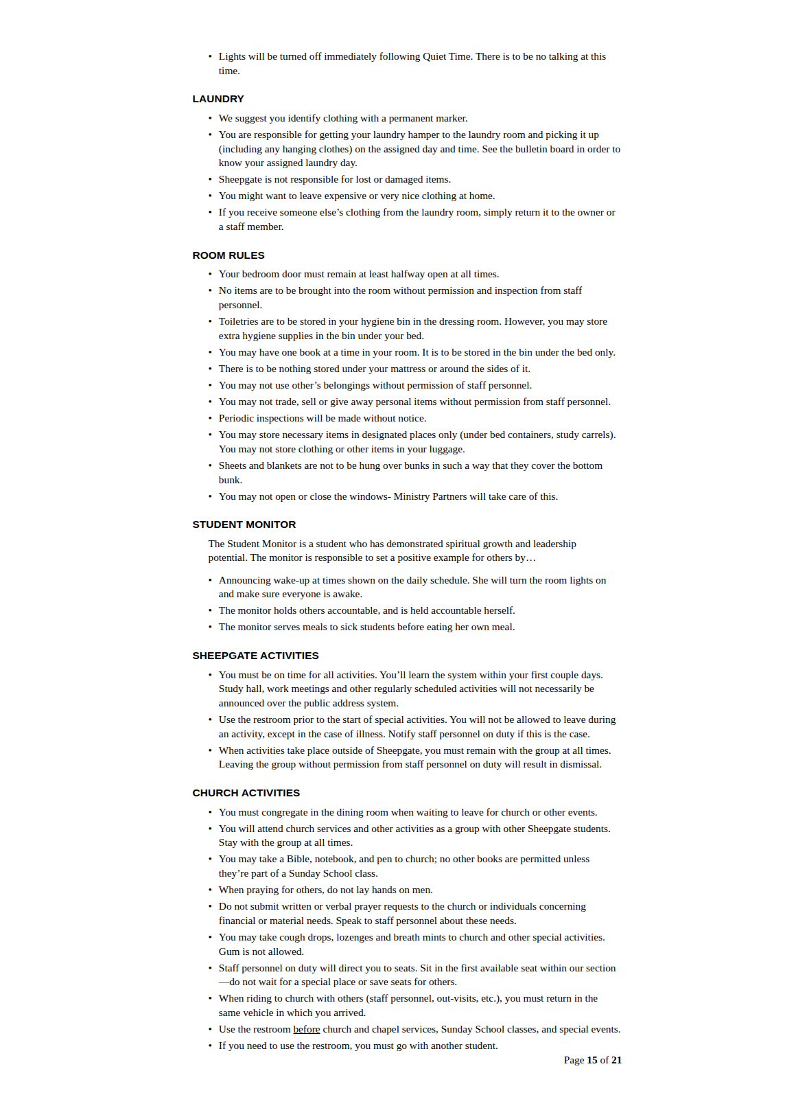Lights will be turned off immediately following Quiet Time. There is to be no talking at this time.
LAUNDRY
We suggest you identify clothing with a permanent marker.
You are responsible for getting your laundry hamper to the laundry room and picking it up (including any hanging clothes) on the assigned day and time. See the bulletin board in order to know your assigned laundry day.
Sheepgate is not responsible for lost or damaged items.
You might want to leave expensive or very nice clothing at home.
If you receive someone else’s clothing from the laundry room, simply return it to the owner or a staff member.
ROOM RULES
Your bedroom door must remain at least halfway open at all times.
No items are to be brought into the room without permission and inspection from staff personnel.
Toiletries are to be stored in your hygiene bin in the dressing room. However, you may store extra hygiene supplies in the bin under your bed.
You may have one book at a time in your room. It is to be stored in the bin under the bed only.
There is to be nothing stored under your mattress or around the sides of it.
You may not use other’s belongings without permission of staff personnel.
You may not trade, sell or give away personal items without permission from staff personnel.
Periodic inspections will be made without notice.
You may store necessary items in designated places only (under bed containers, study carrels). You may not store clothing or other items in your luggage.
Sheets and blankets are not to be hung over bunks in such a way that they cover the bottom bunk.
You may not open or close the windows- Ministry Partners will take care of this.
STUDENT MONITOR
The Student Monitor is a student who has demonstrated spiritual growth and leadership potential. The monitor is responsible to set a positive example for others by…
Announcing wake-up at times shown on the daily schedule. She will turn the room lights on and make sure everyone is awake.
The monitor holds others accountable, and is held accountable herself.
The monitor serves meals to sick students before eating her own meal.
SHEEPGATE ACTIVITIES
You must be on time for all activities. You’ll learn the system within your first couple days. Study hall, work meetings and other regularly scheduled activities will not necessarily be announced over the public address system.
Use the restroom prior to the start of special activities. You will not be allowed to leave during an activity, except in the case of illness. Notify staff personnel on duty if this is the case.
When activities take place outside of Sheepgate, you must remain with the group at all times. Leaving the group without permission from staff personnel on duty will result in dismissal.
CHURCH ACTIVITIES
You must congregate in the dining room when waiting to leave for church or other events.
You will attend church services and other activities as a group with other Sheepgate students. Stay with the group at all times.
You may take a Bible, notebook, and pen to church; no other books are permitted unless they’re part of a Sunday School class.
When praying for others, do not lay hands on men.
Do not submit written or verbal prayer requests to the church or individuals concerning financial or material needs. Speak to staff personnel about these needs.
You may take cough drops, lozenges and breath mints to church and other special activities. Gum is not allowed.
Staff personnel on duty will direct you to seats. Sit in the first available seat within our section—do not wait for a special place or save seats for others.
When riding to church with others (staff personnel, out-visits, etc.), you must return in the same vehicle in which you arrived.
Use the restroom before church and chapel services, Sunday School classes, and special events.
If you need to use the restroom, you must go with another student.
Page 15 of 21